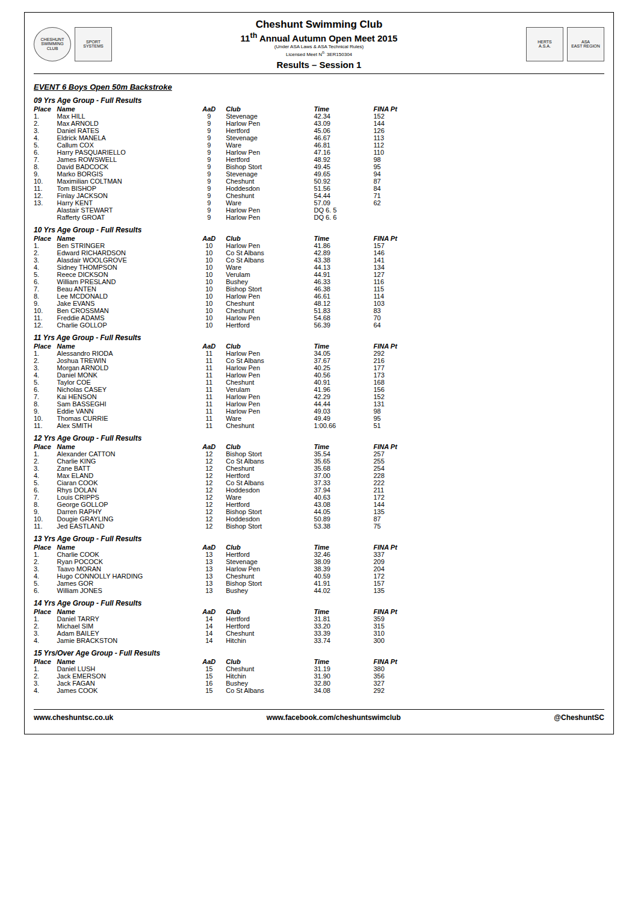CHESHUNT
SWIMMING
CLUB
SPORT
SYSTEMS
Cheshunt Swimming Club
11th Annual Autumn Open Meet 2015
(Under ASA Laws & ASA Technical Rules)
Licensed Meet No. 3ER150304
Results – Session 1
HERTS
A.S.A.
ASA
EAST REGION
EVENT 6 Boys Open 50m Backstroke
09 Yrs Age Group - Full Results
| Place | Name | AaD | Club | Time | FINA Pt |
| --- | --- | --- | --- | --- | --- |
| 1. | Max HILL | 9 | Stevenage | 42.34 | 152 |
| 2. | Max ARNOLD | 9 | Harlow Pen | 43.09 | 144 |
| 3. | Daniel RATES | 9 | Hertford | 45.06 | 126 |
| 4. | Eldrick MANELA | 9 | Stevenage | 46.67 | 113 |
| 5. | Callum COX | 9 | Ware | 46.81 | 112 |
| 6. | Harry PASQUARIELLO | 9 | Harlow Pen | 47.16 | 110 |
| 7. | James ROWSWELL | 9 | Hertford | 48.92 | 98 |
| 8. | David BADCOCK | 9 | Bishop Stort | 49.45 | 95 |
| 9. | Marko BORGIS | 9 | Stevenage | 49.65 | 94 |
| 10. | Maximilian COLTMAN | 9 | Cheshunt | 50.92 | 87 |
| 11. | Tom BISHOP | 9 | Hoddesdon | 51.56 | 84 |
| 12. | Finlay JACKSON | 9 | Cheshunt | 54.44 | 71 |
| 13. | Harry KENT | 9 | Ware | 57.09 | 62 |
| | Alastair STEWART | 9 | Harlow Pen | DQ 6. 5 | |
| | Rafferty GROAT | 9 | Harlow Pen | DQ 6. 6 | |
10 Yrs Age Group - Full Results
| Place | Name | AaD | Club | Time | FINA Pt |
| --- | --- | --- | --- | --- | --- |
| 1. | Ben STRINGER | 10 | Harlow Pen | 41.86 | 157 |
| 2. | Edward RICHARDSON | 10 | Co St Albans | 42.89 | 146 |
| 3. | Alasdair WOOLGROVE | 10 | Co St Albans | 43.38 | 141 |
| 4. | Sidney THOMPSON | 10 | Ware | 44.13 | 134 |
| 5. | Reece DICKSON | 10 | Verulam | 44.91 | 127 |
| 6. | William PRESLAND | 10 | Bushey | 46.33 | 116 |
| 7. | Beau ANTEN | 10 | Bishop Stort | 46.38 | 115 |
| 8. | Lee MCDONALD | 10 | Harlow Pen | 46.61 | 114 |
| 9. | Jake EVANS | 10 | Cheshunt | 48.12 | 103 |
| 10. | Ben CROSSMAN | 10 | Cheshunt | 51.83 | 83 |
| 11. | Freddie ADAMS | 10 | Harlow Pen | 54.68 | 70 |
| 12. | Charlie GOLLOP | 10 | Hertford | 56.39 | 64 |
11 Yrs Age Group - Full Results
| Place | Name | AaD | Club | Time | FINA Pt |
| --- | --- | --- | --- | --- | --- |
| 1. | Alessandro RIODA | 11 | Harlow Pen | 34.05 | 292 |
| 2. | Joshua TREWIN | 11 | Co St Albans | 37.67 | 216 |
| 3. | Morgan ARNOLD | 11 | Harlow Pen | 40.25 | 177 |
| 4. | Daniel MONK | 11 | Harlow Pen | 40.56 | 173 |
| 5. | Taylor COE | 11 | Cheshunt | 40.91 | 168 |
| 6. | Nicholas CASEY | 11 | Verulam | 41.96 | 156 |
| 7. | Kai HENSON | 11 | Harlow Pen | 42.29 | 152 |
| 8. | Sam BASSEGHI | 11 | Harlow Pen | 44.44 | 131 |
| 9. | Eddie VANN | 11 | Harlow Pen | 49.03 | 98 |
| 10. | Thomas CURRIE | 11 | Ware | 49.49 | 95 |
| 11. | Alex SMITH | 11 | Cheshunt | 1:00.66 | 51 |
12 Yrs Age Group - Full Results
| Place | Name | AaD | Club | Time | FINA Pt |
| --- | --- | --- | --- | --- | --- |
| 1. | Alexander CATTON | 12 | Bishop Stort | 35.54 | 257 |
| 2. | Charlie KING | 12 | Co St Albans | 35.65 | 255 |
| 3. | Zane BATT | 12 | Cheshunt | 35.68 | 254 |
| 4. | Max ELAND | 12 | Hertford | 37.00 | 228 |
| 5. | Ciaran COOK | 12 | Co St Albans | 37.33 | 222 |
| 6. | Rhys DOLAN | 12 | Hoddesdon | 37.94 | 211 |
| 7. | Louis CRIPPS | 12 | Ware | 40.63 | 172 |
| 8. | George GOLLOP | 12 | Hertford | 43.08 | 144 |
| 9. | Darren RAPHY | 12 | Bishop Stort | 44.05 | 135 |
| 10. | Dougie GRAYLING | 12 | Hoddesdon | 50.89 | 87 |
| 11. | Jed EASTLAND | 12 | Bishop Stort | 53.38 | 75 |
13 Yrs Age Group - Full Results
| Place | Name | AaD | Club | Time | FINA Pt |
| --- | --- | --- | --- | --- | --- |
| 1. | Charlie COOK | 13 | Hertford | 32.46 | 337 |
| 2. | Ryan POCOCK | 13 | Stevenage | 38.09 | 209 |
| 3. | Taavo MORAN | 13 | Harlow Pen | 38.39 | 204 |
| 4. | Hugo CONNOLLY HARDING | 13 | Cheshunt | 40.59 | 172 |
| 5. | James GOR | 13 | Bishop Stort | 41.91 | 157 |
| 6. | William JONES | 13 | Bushey | 44.02 | 135 |
14 Yrs Age Group - Full Results
| Place | Name | AaD | Club | Time | FINA Pt |
| --- | --- | --- | --- | --- | --- |
| 1. | Daniel TARRY | 14 | Hertford | 31.81 | 359 |
| 2. | Michael SIM | 14 | Hertford | 33.20 | 315 |
| 3. | Adam BAILEY | 14 | Cheshunt | 33.39 | 310 |
| 4. | Jamie BRACKSTON | 14 | Hitchin | 33.74 | 300 |
15 Yrs/Over Age Group - Full Results
| Place | Name | AaD | Club | Time | FINA Pt |
| --- | --- | --- | --- | --- | --- |
| 1. | Daniel LUSH | 15 | Cheshunt | 31.19 | 380 |
| 2. | Jack EMERSON | 15 | Hitchin | 31.90 | 356 |
| 3. | Jack FAGAN | 16 | Bushey | 32.80 | 327 |
| 4. | James COOK | 15 | Co St Albans | 34.08 | 292 |
www.cheshuntsc.co.uk www.facebook.com/cheshuntswimclub @CheshuntSC